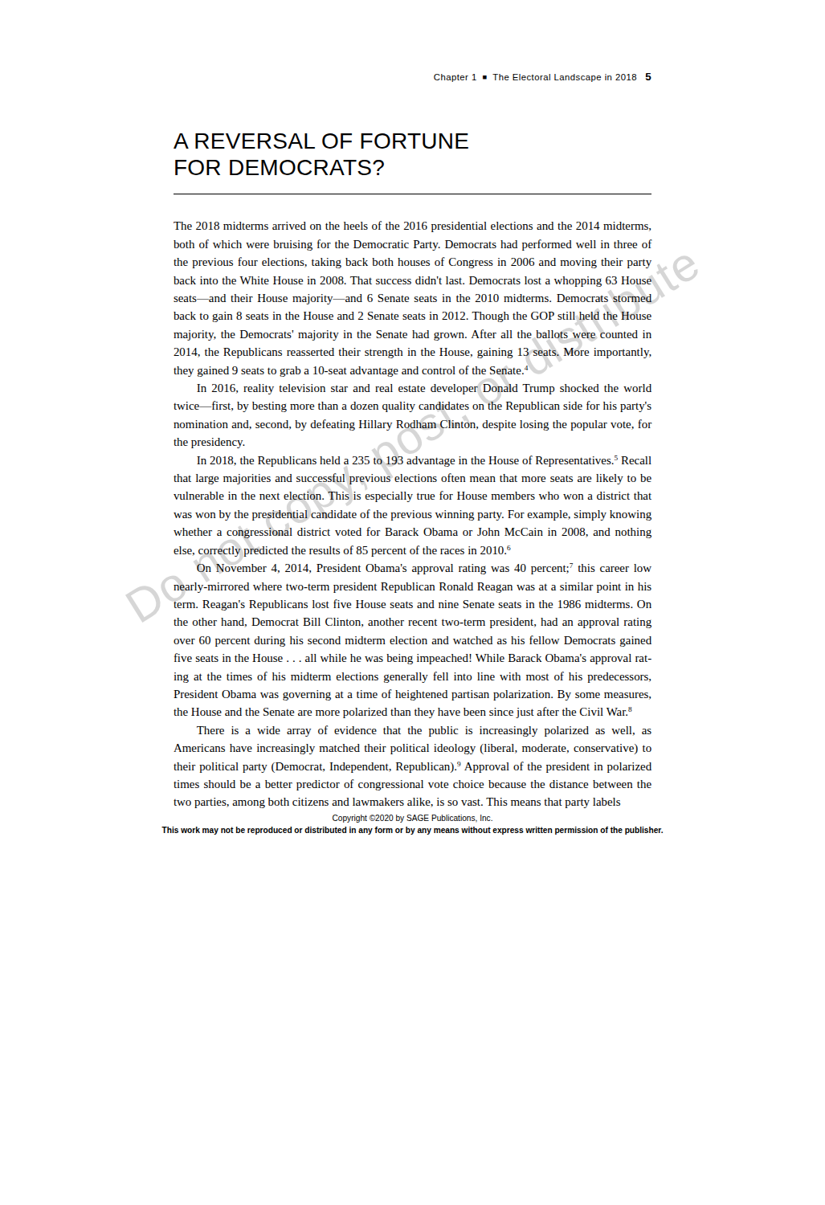Chapter 1 ■ The Electoral Landscape in 2018 5
A REVERSAL OF FORTUNE
FOR DEMOCRATS?
The 2018 midterms arrived on the heels of the 2016 presidential elections and the 2014 midterms, both of which were bruising for the Democratic Party. Democrats had performed well in three of the previous four elections, taking back both houses of Congress in 2006 and moving their party back into the White House in 2008. That success didn't last. Democrats lost a whopping 63 House seats—and their House majority—and 6 Senate seats in the 2010 midterms. Democrats stormed back to gain 8 seats in the House and 2 Senate seats in 2012. Though the GOP still held the House majority, the Democrats' majority in the Senate had grown. After all the ballots were counted in 2014, the Republicans reasserted their strength in the House, gaining 13 seats. More importantly, they gained 9 seats to grab a 10-seat advantage and control of the Senate.4
In 2016, reality television star and real estate developer Donald Trump shocked the world twice—first, by besting more than a dozen quality candidates on the Republican side for his party's nomination and, second, by defeating Hillary Rodham Clinton, despite losing the popular vote, for the presidency.
In 2018, the Republicans held a 235 to 193 advantage in the House of Representatives.5 Recall that large majorities and successful previous elections often mean that more seats are likely to be vulnerable in the next election. This is especially true for House members who won a district that was won by the presidential candidate of the previous winning party. For example, simply knowing whether a congressional district voted for Barack Obama or John McCain in 2008, and nothing else, correctly predicted the results of 85 percent of the races in 2010.6
On November 4, 2014, President Obama's approval rating was 40 percent;7 this career low nearly-mirrored where two-term president Republican Ronald Reagan was at a similar point in his term. Reagan's Republicans lost five House seats and nine Senate seats in the 1986 midterms. On the other hand, Democrat Bill Clinton, another recent two-term president, had an approval rating over 60 percent during his second midterm election and watched as his fellow Democrats gained five seats in the House . . . all while he was being impeached! While Barack Obama's approval rating at the times of his midterm elections generally fell into line with most of his predecessors, President Obama was governing at a time of heightened partisan polarization. By some measures, the House and the Senate are more polarized than they have been since just after the Civil War.8
There is a wide array of evidence that the public is increasingly polarized as well, as Americans have increasingly matched their political ideology (liberal, moderate, conservative) to their political party (Democrat, Independent, Republican).9 Approval of the president in polarized times should be a better predictor of congressional vote choice because the distance between the two parties, among both citizens and lawmakers alike, is so vast. This means that party labels
Do not copy, post, or distribute
Copyright ©2020 by SAGE Publications, Inc.
This work may not be reproduced or distributed in any form or by any means without express written permission of the publisher.